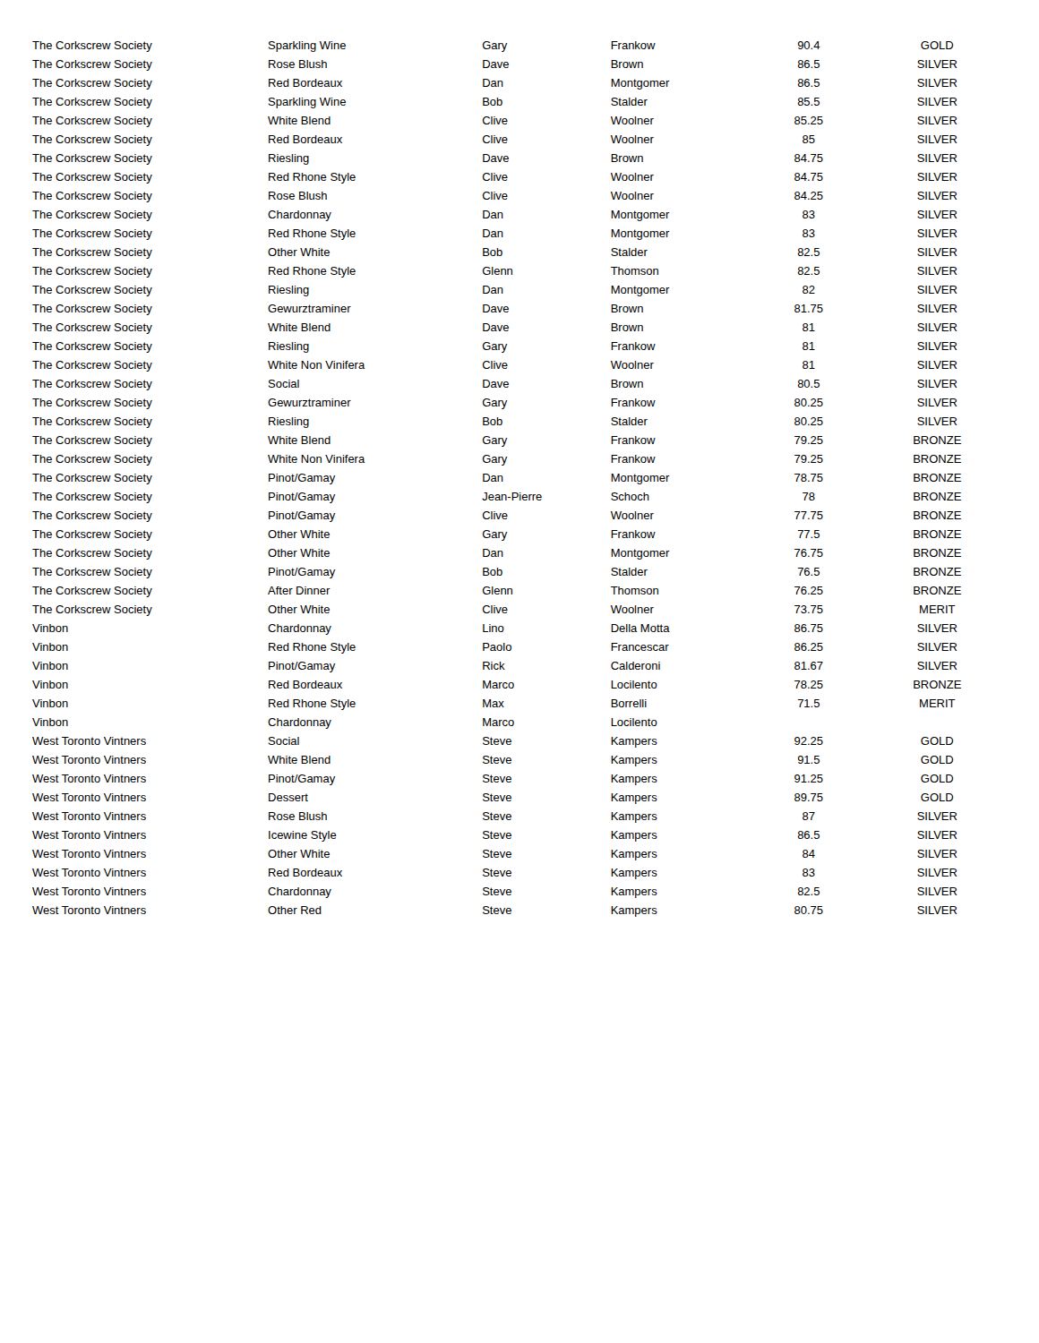| The Corkscrew Society | Sparkling Wine | Gary | Frankow | 90.4 | GOLD |
| The Corkscrew Society | Rose Blush | Dave | Brown | 86.5 | SILVER |
| The Corkscrew Society | Red Bordeaux | Dan | Montgomer | 86.5 | SILVER |
| The Corkscrew Society | Sparkling Wine | Bob | Stalder | 85.5 | SILVER |
| The Corkscrew Society | White Blend | Clive | Woolner | 85.25 | SILVER |
| The Corkscrew Society | Red Bordeaux | Clive | Woolner | 85 | SILVER |
| The Corkscrew Society | Riesling | Dave | Brown | 84.75 | SILVER |
| The Corkscrew Society | Red Rhone Style | Clive | Woolner | 84.75 | SILVER |
| The Corkscrew Society | Rose Blush | Clive | Woolner | 84.25 | SILVER |
| The Corkscrew Society | Chardonnay | Dan | Montgomer | 83 | SILVER |
| The Corkscrew Society | Red Rhone Style | Dan | Montgomer | 83 | SILVER |
| The Corkscrew Society | Other White | Bob | Stalder | 82.5 | SILVER |
| The Corkscrew Society | Red Rhone Style | Glenn | Thomson | 82.5 | SILVER |
| The Corkscrew Society | Riesling | Dan | Montgomer | 82 | SILVER |
| The Corkscrew Society | Gewurztraminer | Dave | Brown | 81.75 | SILVER |
| The Corkscrew Society | White Blend | Dave | Brown | 81 | SILVER |
| The Corkscrew Society | Riesling | Gary | Frankow | 81 | SILVER |
| The Corkscrew Society | White Non Vinifera | Clive | Woolner | 81 | SILVER |
| The Corkscrew Society | Social | Dave | Brown | 80.5 | SILVER |
| The Corkscrew Society | Gewurztraminer | Gary | Frankow | 80.25 | SILVER |
| The Corkscrew Society | Riesling | Bob | Stalder | 80.25 | SILVER |
| The Corkscrew Society | White Blend | Gary | Frankow | 79.25 | BRONZE |
| The Corkscrew Society | White Non Vinifera | Gary | Frankow | 79.25 | BRONZE |
| The Corkscrew Society | Pinot/Gamay | Dan | Montgomer | 78.75 | BRONZE |
| The Corkscrew Society | Pinot/Gamay | Jean-Pierre | Schoch | 78 | BRONZE |
| The Corkscrew Society | Pinot/Gamay | Clive | Woolner | 77.75 | BRONZE |
| The Corkscrew Society | Other White | Gary | Frankow | 77.5 | BRONZE |
| The Corkscrew Society | Other White | Dan | Montgomer | 76.75 | BRONZE |
| The Corkscrew Society | Pinot/Gamay | Bob | Stalder | 76.5 | BRONZE |
| The Corkscrew Society | After Dinner | Glenn | Thomson | 76.25 | BRONZE |
| The Corkscrew Society | Other White | Clive | Woolner | 73.75 | MERIT |
| Vinbon | Chardonnay | Lino | Della Motta | 86.75 | SILVER |
| Vinbon | Red Rhone Style | Paolo | Francescar | 86.25 | SILVER |
| Vinbon | Pinot/Gamay | Rick | Calderoni | 81.67 | SILVER |
| Vinbon | Red Bordeaux | Marco | Locilento | 78.25 | BRONZE |
| Vinbon | Red Rhone Style | Max | Borrelli | 71.5 | MERIT |
| Vinbon | Chardonnay | Marco | Locilento | | |
| West Toronto Vintners | Social | Steve | Kampers | 92.25 | GOLD |
| West Toronto Vintners | White Blend | Steve | Kampers | 91.5 | GOLD |
| West Toronto Vintners | Pinot/Gamay | Steve | Kampers | 91.25 | GOLD |
| West Toronto Vintners | Dessert | Steve | Kampers | 89.75 | GOLD |
| West Toronto Vintners | Rose Blush | Steve | Kampers | 87 | SILVER |
| West Toronto Vintners | Icewine Style | Steve | Kampers | 86.5 | SILVER |
| West Toronto Vintners | Other White | Steve | Kampers | 84 | SILVER |
| West Toronto Vintners | Red Bordeaux | Steve | Kampers | 83 | SILVER |
| West Toronto Vintners | Chardonnay | Steve | Kampers | 82.5 | SILVER |
| West Toronto Vintners | Other Red | Steve | Kampers | 80.75 | SILVER |